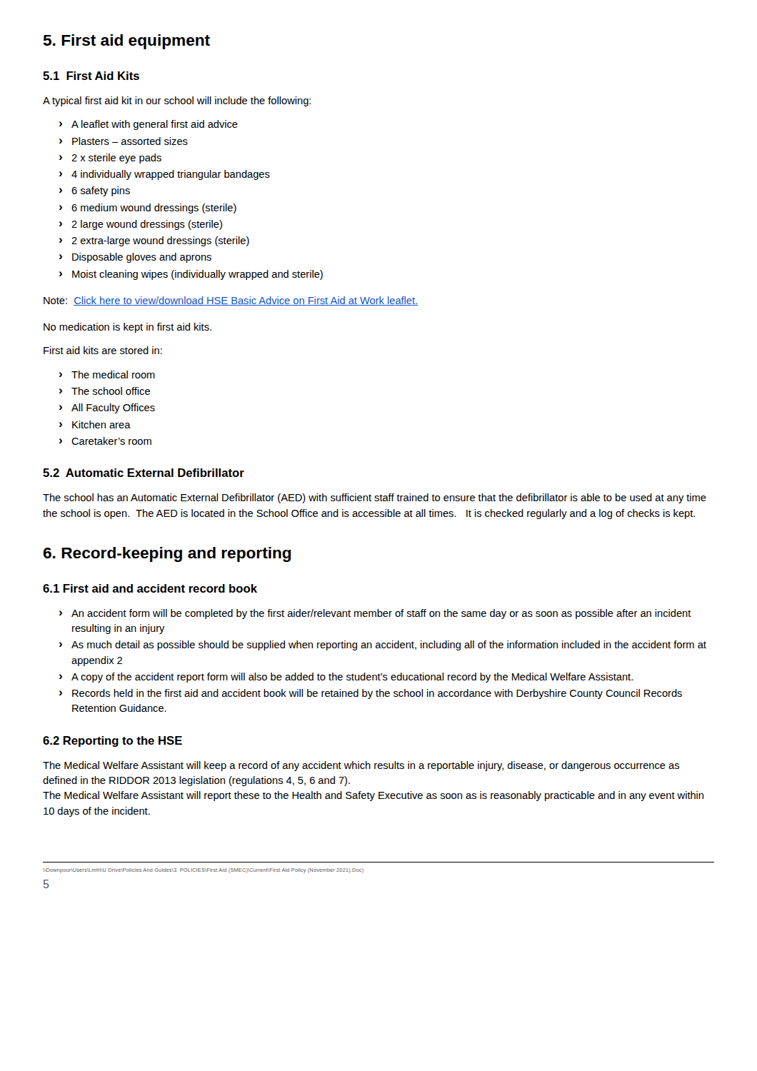5. First aid equipment
5.1 First Aid Kits
A typical first aid kit in our school will include the following:
A leaflet with general first aid advice
Plasters – assorted sizes
2 x sterile eye pads
4 individually wrapped triangular bandages
6 safety pins
6 medium wound dressings (sterile)
2 large wound dressings (sterile)
2 extra-large wound dressings (sterile)
Disposable gloves and aprons
Moist cleaning wipes (individually wrapped and sterile)
Note: Click here to view/download HSE Basic Advice on First Aid at Work leaflet.
No medication is kept in first aid kits.
First aid kits are stored in:
The medical room
The school office
All Faculty Offices
Kitchen area
Caretaker’s room
5.2 Automatic External Defibrillator
The school has an Automatic External Defibrillator (AED) with sufficient staff trained to ensure that the defibrillator is able to be used at any time the school is open. The AED is located in the School Office and is accessible at all times. It is checked regularly and a log of checks is kept.
6. Record-keeping and reporting
6.1 First aid and accident record book
An accident form will be completed by the first aider/relevant member of staff on the same day or as soon as possible after an incident resulting in an injury
As much detail as possible should be supplied when reporting an accident, including all of the information included in the accident form at appendix 2
A copy of the accident report form will also be added to the student’s educational record by the Medical Welfare Assistant.
Records held in the first aid and accident book will be retained by the school in accordance with Derbyshire County Council Records Retention Guidance.
6.2 Reporting to the HSE
The Medical Welfare Assistant will keep a record of any accident which results in a reportable injury, disease, or dangerous occurrence as defined in the RIDDOR 2013 legislation (regulations 4, 5, 6 and 7).
The Medical Welfare Assistant will report these to the Health and Safety Executive as soon as is reasonably practicable and in any event within 10 days of the incident.
\\Downpour\Users\Lmfri\U Drive\Policies And Guides\3. POLICIES\First Aid (SMEC)\Current\First Aid Policy (November 2021).Doc)
5